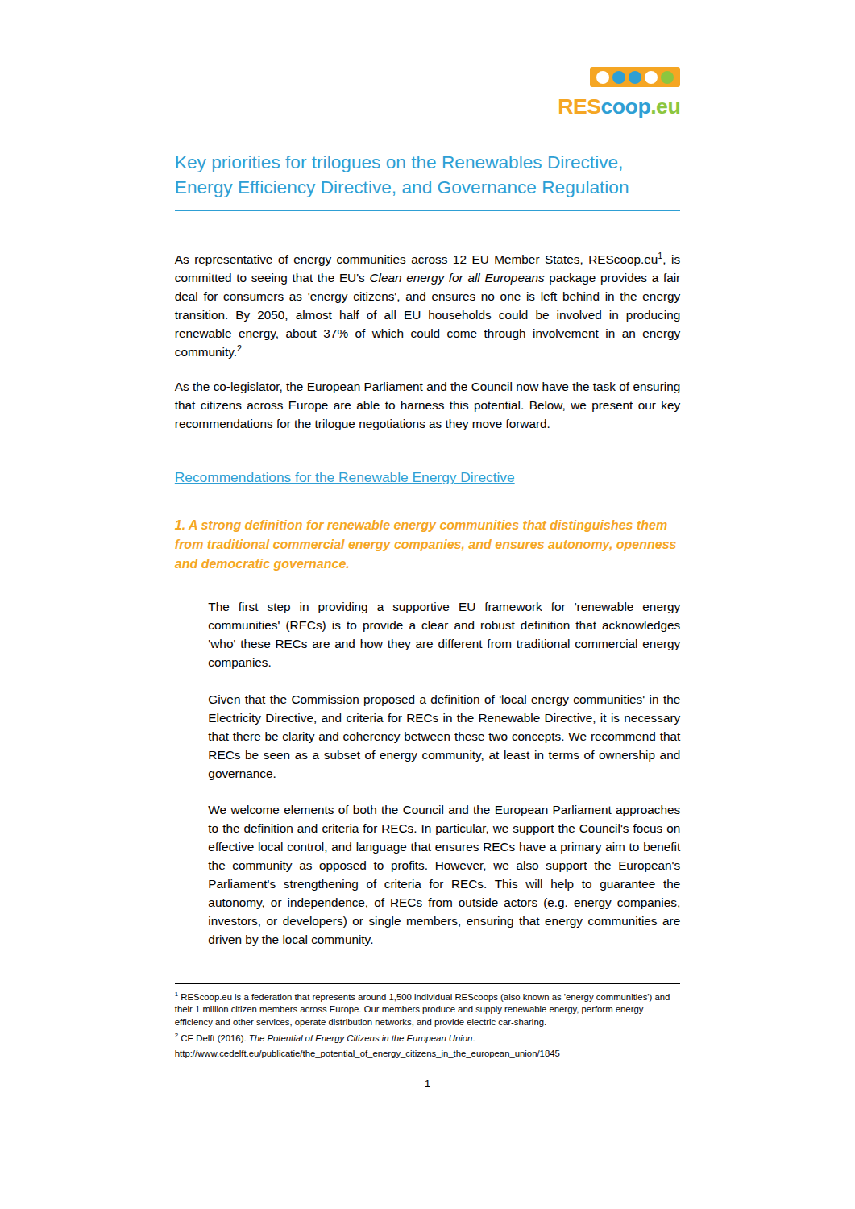RES coop.eu
Key priorities for trilogues on the Renewables Directive, Energy Efficiency Directive, and Governance Regulation
As representative of energy communities across 12 EU Member States, REScoop.eu1, is committed to seeing that the EU's Clean energy for all Europeans package provides a fair deal for consumers as 'energy citizens', and ensures no one is left behind in the energy transition. By 2050, almost half of all EU households could be involved in producing renewable energy, about 37% of which could come through involvement in an energy community.2
As the co-legislator, the European Parliament and the Council now have the task of ensuring that citizens across Europe are able to harness this potential. Below, we present our key recommendations for the trilogue negotiations as they move forward.
Recommendations for the Renewable Energy Directive
1. A strong definition for renewable energy communities that distinguishes them from traditional commercial energy companies, and ensures autonomy, openness and democratic governance.
The first step in providing a supportive EU framework for 'renewable energy communities' (RECs) is to provide a clear and robust definition that acknowledges 'who' these RECs are and how they are different from traditional commercial energy companies.
Given that the Commission proposed a definition of 'local energy communities' in the Electricity Directive, and criteria for RECs in the Renewable Directive, it is necessary that there be clarity and coherency between these two concepts. We recommend that RECs be seen as a subset of energy community, at least in terms of ownership and governance.
We welcome elements of both the Council and the European Parliament approaches to the definition and criteria for RECs. In particular, we support the Council's focus on effective local control, and language that ensures RECs have a primary aim to benefit the community as opposed to profits. However, we also support the European's Parliament's strengthening of criteria for RECs. This will help to guarantee the autonomy, or independence, of RECs from outside actors (e.g. energy companies, investors, or developers) or single members, ensuring that energy communities are driven by the local community.
1 REScoop.eu is a federation that represents around 1,500 individual REScoops (also known as 'energy communities') and their 1 million citizen members across Europe. Our members produce and supply renewable energy, perform energy efficiency and other services, operate distribution networks, and provide electric car-sharing.
2 CE Delft (2016). The Potential of Energy Citizens in the European Union.
http://www.cedelft.eu/publicatie/the_potential_of_energy_citizens_in_the_european_union/1845
1